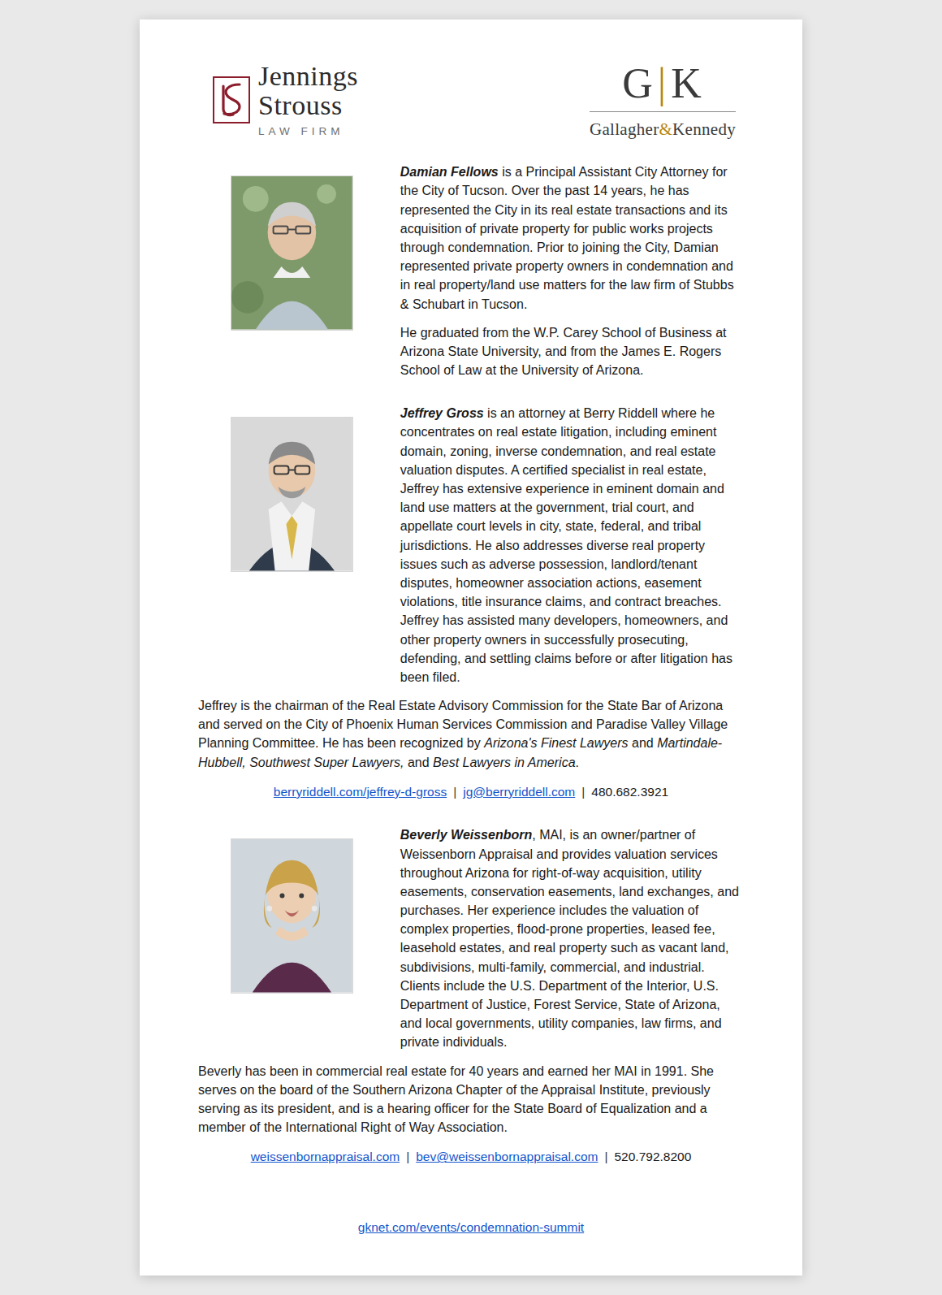Jennings Strouss LAW FIRM
G|K
Gallagher&Kennedy
Damian Fellows is a Principal Assistant City Attorney for the City of Tucson. Over the past 14 years, he has represented the City in its real estate transactions and its acquisition of private property for public works projects through condemnation. Prior to joining the City, Damian represented private property owners in condemnation and in real property/land use matters for the law firm of Stubbs & Schubart in Tucson.
He graduated from the W.P. Carey School of Business at Arizona State University, and from the James E. Rogers School of Law at the University of Arizona.
Jeffrey Gross is an attorney at Berry Riddell where he concentrates on real estate litigation, including eminent domain, zoning, inverse condemnation, and real estate valuation disputes. A certified specialist in real estate, Jeffrey has extensive experience in eminent domain and land use matters at the government, trial court, and appellate court levels in city, state, federal, and tribal jurisdictions. He also addresses diverse real property issues such as adverse possession, landlord/tenant disputes, homeowner association actions, easement violations, title insurance claims, and contract breaches. Jeffrey has assisted many developers, homeowners, and other property owners in successfully prosecuting, defending, and settling claims before or after litigation has been filed.
Jeffrey is the chairman of the Real Estate Advisory Commission for the State Bar of Arizona and served on the City of Phoenix Human Services Commission and Paradise Valley Village Planning Committee. He has been recognized by Arizona's Finest Lawyers and Martindale-Hubbell, Southwest Super Lawyers, and Best Lawyers in America.
berryriddell.com/jeffrey-d-gross|jg@berryriddell.com|480.682.3921
Beverly Weissenborn, MAI, is an owner/partner of Weissenborn Appraisal and provides valuation services throughout Arizona for right-of-way acquisition, utility easements, conservation easements, land exchanges, and purchases. Her experience includes the valuation of complex properties, flood-prone properties, leased fee, leasehold estates, and real property such as vacant land, subdivisions, multi-family, commercial, and industrial. Clients include the U.S. Department of the Interior, U.S. Department of Justice, Forest Service, State of Arizona, and local governments, utility companies, law firms, and private individuals.
Beverly has been in commercial real estate for 40 years and earned her MAI in 1991. She serves on the board of the Southern Arizona Chapter of the Appraisal Institute, previously serving as its president, and is a hearing officer for the State Board of Equalization and a member of the International Right of Way Association.
weissenbornappraisal.com|bev@weissenbornappraisal.com|520.792.8200
gknet.com/events/condemnation-summit